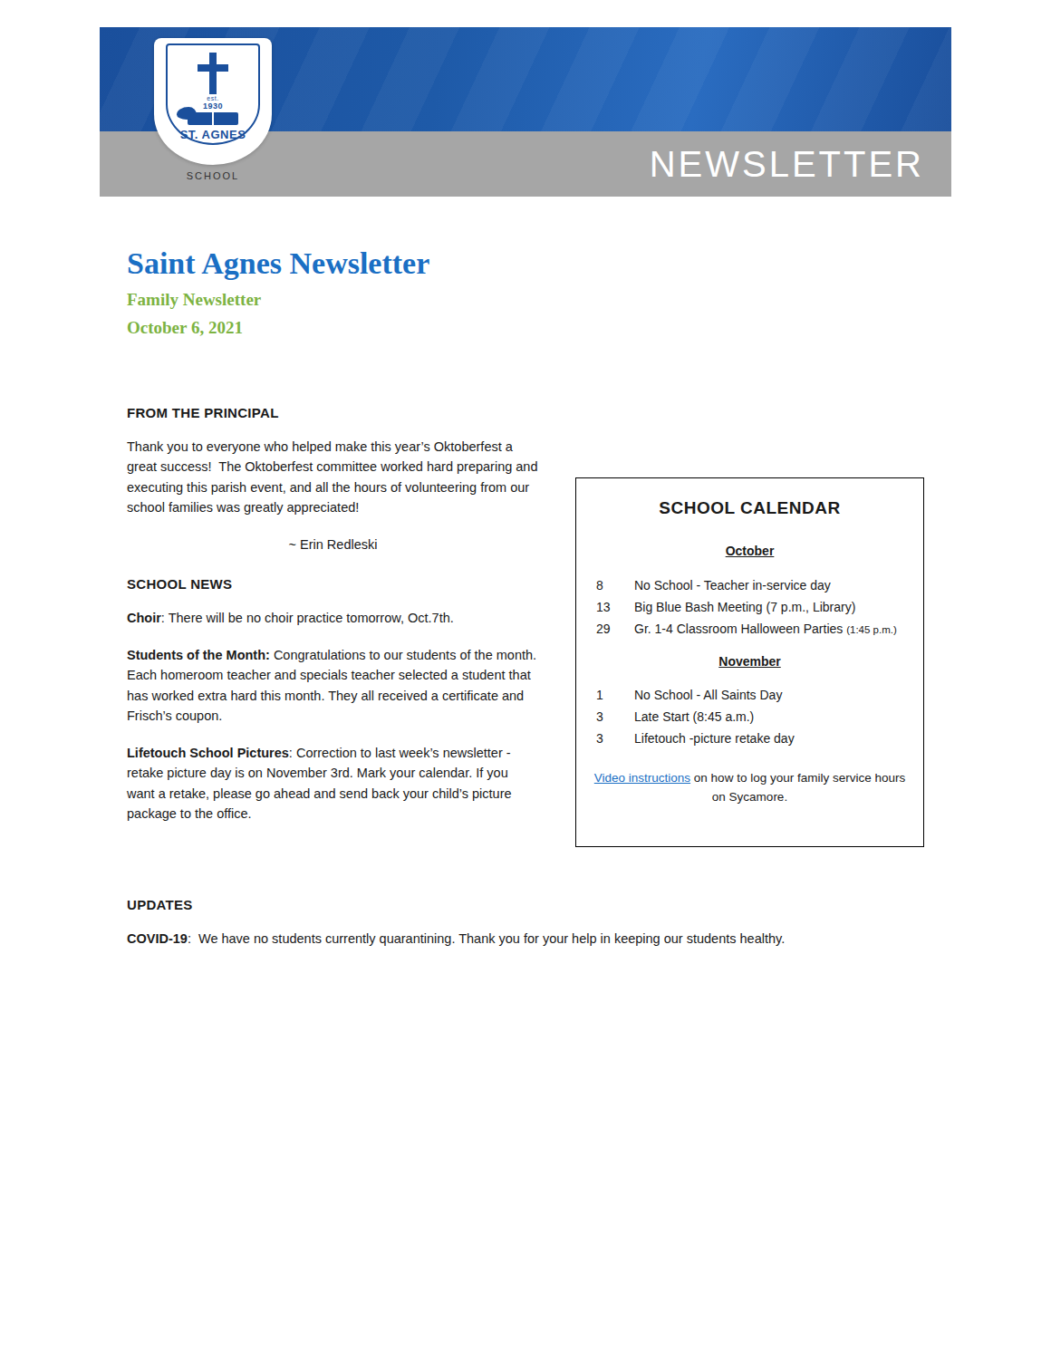NEWSLETTER
est.
1930
ST. AGNES
SCHOOL
Saint Agnes Newsletter
Family Newsletter
October 6, 2021
FROM THE PRINCIPAL
Thank you to everyone who helped make this year’s Oktoberfest a great success! The Oktoberfest committee worked hard preparing and executing this parish event, and all the hours of volunteering from our school families was greatly appreciated!
~ Erin Redleski
SCHOOL NEWS
Choir: There will be no choir practice tomorrow, Oct.7th.
Students of the Month: Congratulations to our students of the month. Each homeroom teacher and specials teacher selected a student that has worked extra hard this month. They all received a certificate and Frisch’s coupon.
Lifetouch School Pictures: Correction to last week’s newsletter - retake picture day is on November 3rd. Mark your calendar. If you want a retake, please go ahead and send back your child’s picture package to the office.
SCHOOL CALENDAR
October
| 8 | No School - Teacher in-service day |
| 13 | Big Blue Bash Meeting (7 p.m., Library) |
| 29 | Gr. 1-4 Classroom Halloween Parties (1:45 p.m.) |
November
| 1 | No School - All Saints Day |
| 3 | Late Start (8:45 a.m.) |
| 3 | Lifetouch -picture retake day |
Video instructions on how to log your family service hours on Sycamore.
UPDATES
COVID-19: We have no students currently quarantining. Thank you for your help in keeping our students healthy.